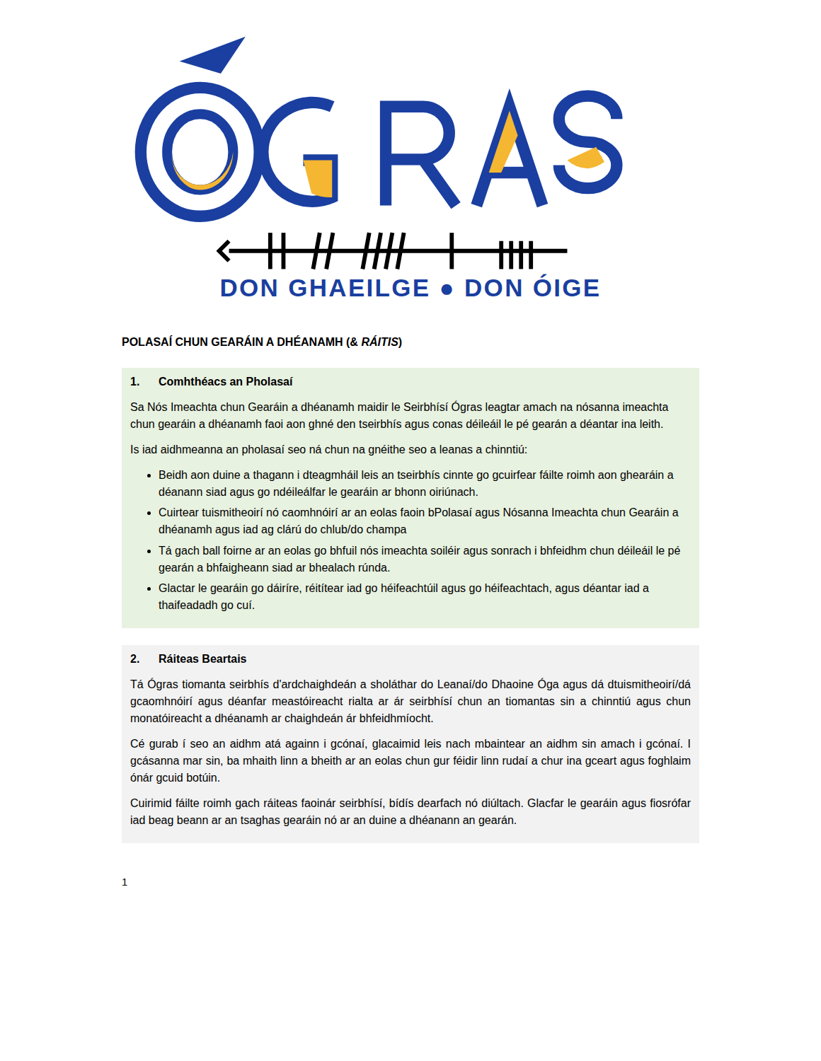DON GHAEILGE ● DON ÓIGE
Polasaí chun Gearáin a Dhéanamh (& Ráitis)
1. Comhthéacs an Pholasaí
Sa Nós Imeachta chun Gearáin a dhéanamh maidir le Seirbhísí Ógras leagtar amach na nósanna imeachta chun gearáin a dhéanamh faoi aon ghné den tseirbhís agus conas déileáil le pé gearán a déantar ina leith.
Is iad aidhmeanna an pholasaí seo ná chun na gnéithe seo a leanas a chinntiú:
Beidh aon duine a thagann i dteagmháil leis an tseirbhís cinnte go gcuirfear fáilte roimh aon ghearáin a déanann siad agus go ndéileálfar le gearáin ar bhonn oiriúnach.
Cuirtear tuismitheoirí nó caomhnóirí ar an eolas faoin bPolasaí agus Nósanna Imeachta chun Gearáin a dhéanamh agus iad ag clárú do chlub/do champa
Tá gach ball foirne ar an eolas go bhfuil nós imeachta soiléir agus sonrach i bhfeidhm chun déileáil le pé gearán a bhfaigheann siad ar bhealach rúnda.
Glactar le gearáin go dáiríre, réitítear iad go héifeachtúil agus go héifeachtach, agus déantar iad a thaifeadadh go cuí.
2. Ráiteas Beartais
Tá Ógras tiomanta seirbhís d'ardchaighdeán a sholáthar do Leanaí/do Dhaoine Óga agus dá dtuismitheoirí/dá gcaomhnóirí agus déanfar meastóireacht rialta ar ár seirbhísí chun an tiomantas sin a chinntiú agus chun monatóireacht a dhéanamh ar chaighdeán ár bhfeidhmíocht.
Cé gurab í seo an aidhm atá againn i gcónaí, glacaimid leis nach mbaintear an aidhm sin amach i gcónaí. I gcásanna mar sin, ba mhaith linn a bheith ar an eolas chun gur féidir linn rudaí a chur ina gceart agus foghlaim ónár gcuid botúin.
Cuirimid fáilte roimh gach ráiteas faoinár seirbhísí, bídís dearfach nó diúltach. Glacfar le gearáin agus fiosrófar iad beag beann ar an tsaghas gearáin nó ar an duine a dhéanann an gearán.
1